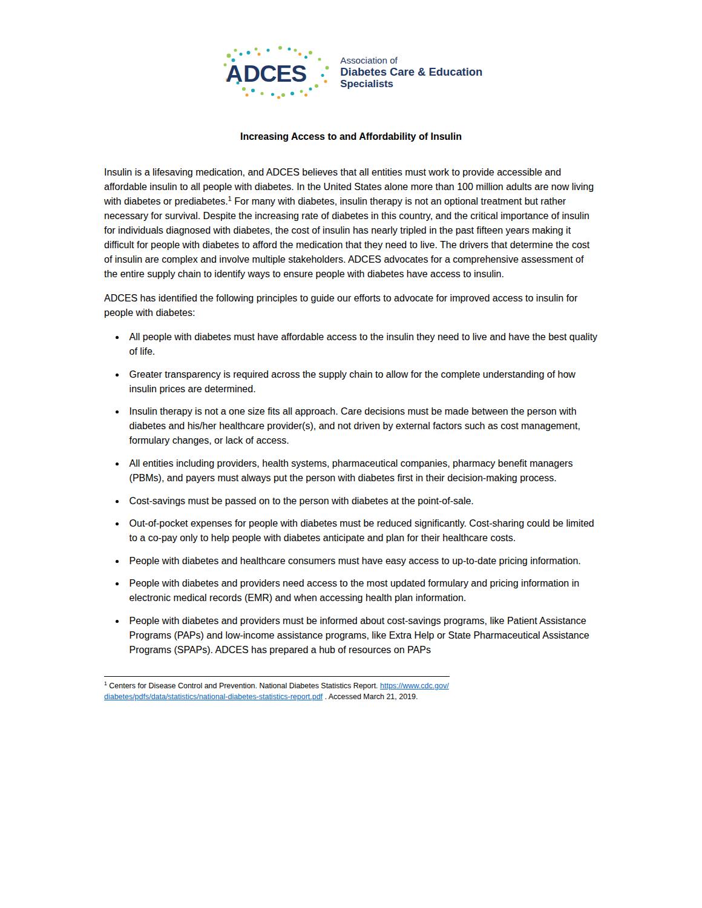A DCES
Association of
Diabetes Care & Education
Specialists
Increasing Access to and Affordability of Insulin
Insulin is a lifesaving medication, and ADCES believes that all entities must work to provide accessible and affordable insulin to all people with diabetes. In the United States alone more than 100 million adults are now living with diabetes or prediabetes.1 For many with diabetes, insulin therapy is not an optional treatment but rather necessary for survival. Despite the increasing rate of diabetes in this country, and the critical importance of insulin for individuals diagnosed with diabetes, the cost of insulin has nearly tripled in the past fifteen years making it difficult for people with diabetes to afford the medication that they need to live. The drivers that determine the cost of insulin are complex and involve multiple stakeholders. ADCES advocates for a comprehensive assessment of the entire supply chain to identify ways to ensure people with diabetes have access to insulin.
ADCES has identified the following principles to guide our efforts to advocate for improved access to insulin for people with diabetes:
All people with diabetes must have affordable access to the insulin they need to live and have the best quality of life.
Greater transparency is required across the supply chain to allow for the complete understanding of how insulin prices are determined.
Insulin therapy is not a one size fits all approach. Care decisions must be made between the person with diabetes and his/her healthcare provider(s), and not driven by external factors such as cost management, formulary changes, or lack of access.
All entities including providers, health systems, pharmaceutical companies, pharmacy benefit managers (PBMs), and payers must always put the person with diabetes first in their decision-making process.
Cost-savings must be passed on to the person with diabetes at the point-of-sale.
Out-of-pocket expenses for people with diabetes must be reduced significantly. Cost-sharing could be limited to a co-pay only to help people with diabetes anticipate and plan for their healthcare costs.
People with diabetes and healthcare consumers must have easy access to up-to-date pricing information.
People with diabetes and providers need access to the most updated formulary and pricing information in electronic medical records (EMR) and when accessing health plan information.
People with diabetes and providers must be informed about cost-savings programs, like Patient Assistance Programs (PAPs) and low-income assistance programs, like Extra Help or State Pharmaceutical Assistance Programs (SPAPs). ADCES has prepared a hub of resources on PAPs
1 Centers for Disease Control and Prevention. National Diabetes Statistics Report. https://www.cdc.gov/diabetes/pdfs/data/statistics/national-diabetes-statistics-report.pdf . Accessed March 21, 2019.